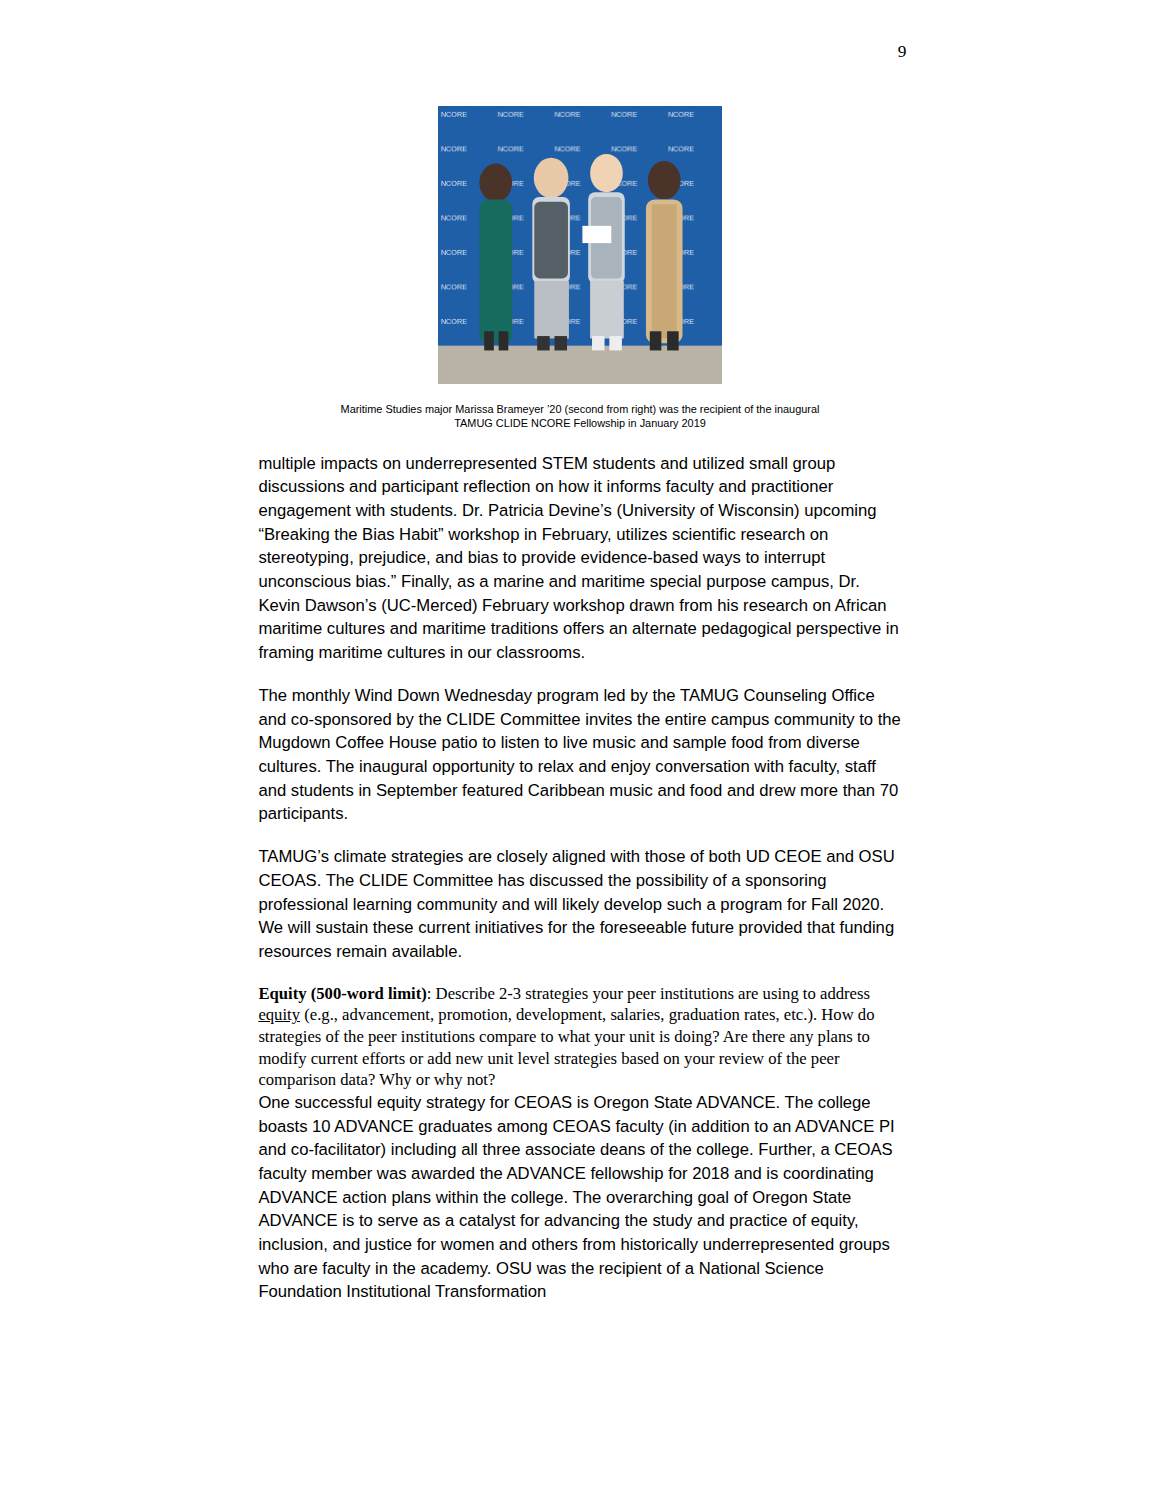9
Maritime Studies major Marissa Brameyer ’20 (second from right) was the recipient of the inaugural
TAMUG CLIDE NCORE Fellowship in January 2019
multiple impacts on underrepresented STEM students and utilized small group discussions and participant reflection on how it informs faculty and practitioner engagement with students. Dr. Patricia Devine’s (University of Wisconsin) upcoming “Breaking the Bias Habit” workshop in February, utilizes scientific research on stereotyping, prejudice, and bias to provide evidence-based ways to interrupt unconscious bias.” Finally, as a marine and maritime special purpose campus, Dr. Kevin Dawson’s (UC-Merced) February workshop drawn from his research on African maritime cultures and maritime traditions offers an alternate pedagogical perspective in framing maritime cultures in our classrooms.
The monthly Wind Down Wednesday program led by the TAMUG Counseling Office and co-sponsored by the CLIDE Committee invites the entire campus community to the Mugdown Coffee House patio to listen to live music and sample food from diverse cultures. The inaugural opportunity to relax and enjoy conversation with faculty, staff and students in September featured Caribbean music and food and drew more than 70 participants.
TAMUG’s climate strategies are closely aligned with those of both UD CEOE and OSU CEOAS. The CLIDE Committee has discussed the possibility of a sponsoring professional learning community and will likely develop such a program for Fall 2020. We will sustain these current initiatives for the foreseeable future provided that funding resources remain available.
Equity (500-word limit): Describe 2-3 strategies your peer institutions are using to address equity (e.g., advancement, promotion, development, salaries, graduation rates, etc.). How do strategies of the peer institutions compare to what your unit is doing? Are there any plans to modify current efforts or add new unit level strategies based on your review of the peer comparison data? Why or why not?
One successful equity strategy for CEOAS is Oregon State ADVANCE. The college boasts 10 ADVANCE graduates among CEOAS faculty (in addition to an ADVANCE PI and co-facilitator) including all three associate deans of the college. Further, a CEOAS faculty member was awarded the ADVANCE fellowship for 2018 and is coordinating ADVANCE action plans within the college. The overarching goal of Oregon State ADVANCE is to serve as a catalyst for advancing the study and practice of equity, inclusion, and justice for women and others from historically underrepresented groups who are faculty in the academy. OSU was the recipient of a National Science Foundation Institutional Transformation